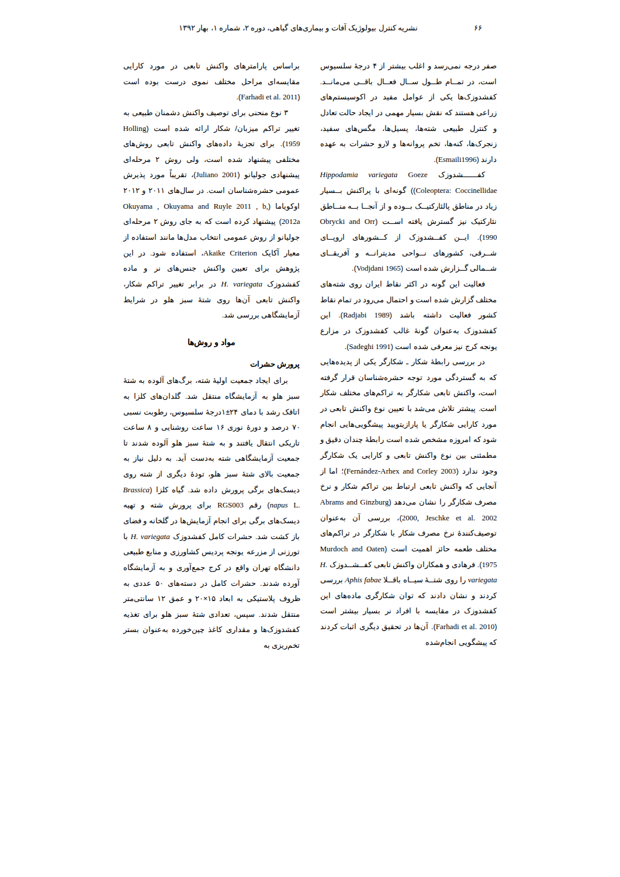۶۶
نشریه کنترل بیولوژیک آفات و بیماری‌های گیاهی، دوره ۲، شماره ۱، بهار ۱۳۹۲
صفر درجه نمی‌رسد و اغلب بیشتر از ۴ درجۀ سلسیوس است، در تمــام طــول ســال فعــال باقــی می‌مانــد. کفشدوزک‌ها یکی از عوامل مفید در اکوسیستم‌های زراعی هستند که نقش بسیار مهمی در ایجاد حالت تعادل و کنترل طبیعی شته‌ها، پسیل‌ها، مگس‌های سفید، زنجرک‌ها، کنه‌ها، تخم پروانه‌ها و لارو حشرات به عهده دارند (Esmaili1996).
کفــــــشدوزک Hippodamia variegata Goeze (Coleoptera: Coccinellidae) گونه‌ای با پراکنش بــسیار زیاد در مناطق پالئارکتیــک بــوده و از آنجــا بــه منــاطق نئارکتیک نیز گسترش یافته اســت (Obrycki and Orr 1990). ایــن کفــشدوزک از کــشورهای اروپــای شــرقی، کشورهای نــواحی مدیترانــه و آفریقــای شــمالی گــزارش شده است (Vodjdani 1965).
فعالیت این گونه در اکثر نقاط ایران روی شته‌های مختلف گزارش شده است و احتمال می‌رود در تمام نقاط کشور فعالیت داشته باشد (Radjabi 1989). این کفشدوزک به‌عنوان گونۀ غالب کفشدوزک در مزارع یونجه کرج نیز معرفی شده است (Sadeghi 1991).
در بررسی رابطۀ شکار ـ شکارگر یکی از پدیده‌هایی که به گستردگی مورد توجه حشره‌شناسان قرار گرفته است، واکنش تابعی شکارگر به تراکم‌های مختلف شکار است. پیشتر تلاش می‌شد با تعیین نوع واکنش تابعی در مورد کارایی شکارگر یا پارازیتویید پیشگویی‌هایی انجام شود که امروزه مشخص شده است رابطۀ چندان دقیق و مطمئنی بین نوع واکنش تابعی و کارایی یک شکارگر وجود ندارد (Fernández-Arhex and Corley 2003)؛ اما از آنجایی که واکنش تابعی ارتباط بین تراکم شکار و نرخ مصرف شکارگر را نشان می‌دهد (Abrams and Ginzburg 2000, Jeschke et al. 2002)، بررسی آن به‌عنوان توصیف‌کنندۀ نرخ مصرف شکار با شکارگر در تراکم‌های مختلف طعمه حائز اهمیت است (Murdoch and Oaten 1975). فرهادی و همکاران واکنش تابعی کفــشــدوزک H. variegata را روی شتــۀ سیــاه باقــلا Aphis fabae بررسی کردند و نشان دادند که توان شکارگری ماده‌های این کفشدوزک در مقایسه با افراد نر بسیار بیشتر است (Farhadi et al. 2010). آن‌ها در تحقیق دیگری اثبات کردند که پیشگویی انجام‌شده
براساس پارامترهای واکنش تابعی در مورد کارایی مقایسه‌ای مراحل مختلف نموی درست بوده است (Farhadi et al. 2011).
۳ نوع منحنی برای توصیف واکنش دشمنان طبیعی به تغییر تراکم میزبان/ شکار ارائه شده است (Holling 1959). برای تجزیۀ داده‌های واکنش تابعی روش‌های مختلفی پیشنهاد شده است، ولی روش ۲ مرحله‌ای پیشنهادی جولیانو (Juliano 2001)، تقریباً مورد پذیرش عمومی حشره‌شناسان است. در سال‌های ۲۰۱۱ و ۲۰۱۲ اوکویاما (Okuyama , Okuyama and Ruyle 2011 , b, 2012a) پیشنهاد کرده است که به جای روش ۲ مرحله‌ای جولیانو از روش عمومی انتخاب مدل‌ها مانند استفاده از معیار آکایک Akaike Criterion، استفاده شود. در این پژوهش برای تعیین واکنش جنس‌های نر و ماده کفشدوزک H. variegata در برابر تغییر تراکم شکار، واکنش تابعی آن‌ها روی شتۀ سبز هلو در شرایط آزمایشگاهی بررسی شد.
مواد و روش‌ها
پرورش حشرات
برای ایجاد جمعیت اولیۀ شته، برگ‌های آلوده به شتۀ سبز هلو به آزمایشگاه منتقل شد. گلدان‌های کلزا به اتاقک رشد با دمای ۲۴±۱درجۀ سلسیوس، رطوبت نسبی ۷۰ درصد و دورۀ نوری ۱۶ ساعت روشنایی و ۸ ساعت تاریکی انتقال یافتند و به شتۀ سبز هلو آلوده شدند تا جمعیت آزمایشگاهی شته به‌دست آید. به دلیل نیاز به جمعیت بالای شتۀ سبز هلو، تودۀ دیگری از شته روی دیسک‌های برگی پرورش داده شد. گیاه کلزا (Brassica napus L.) رقم RGS003 برای پرورش شته و تهیه دیسک‌های برگی برای انجام آزمایش‌ها در گلخانه و فضای باز کشت شد. حشرات کامل کفشدوزک H. variegata با تورزنی از مزرعه یونجه پردیس کشاورزی و منابع طبیعی دانشگاه تهران واقع در کرج جمع‌آوری و به آزمایشگاه آورده شدند. حشرات کامل در دسته‌های ۵۰ عددی به ظروف پلاستیکی به ابعاد ۱۵×۲۰ و عمق ۱۲ سانتی‌متر منتقل شدند. سپس، تعدادی شتۀ سبز هلو برای تغذیه کفشدوزک‌ها و مقداری کاغذ چین‌خورده به‌عنوان بستر تخم‌ریزی به